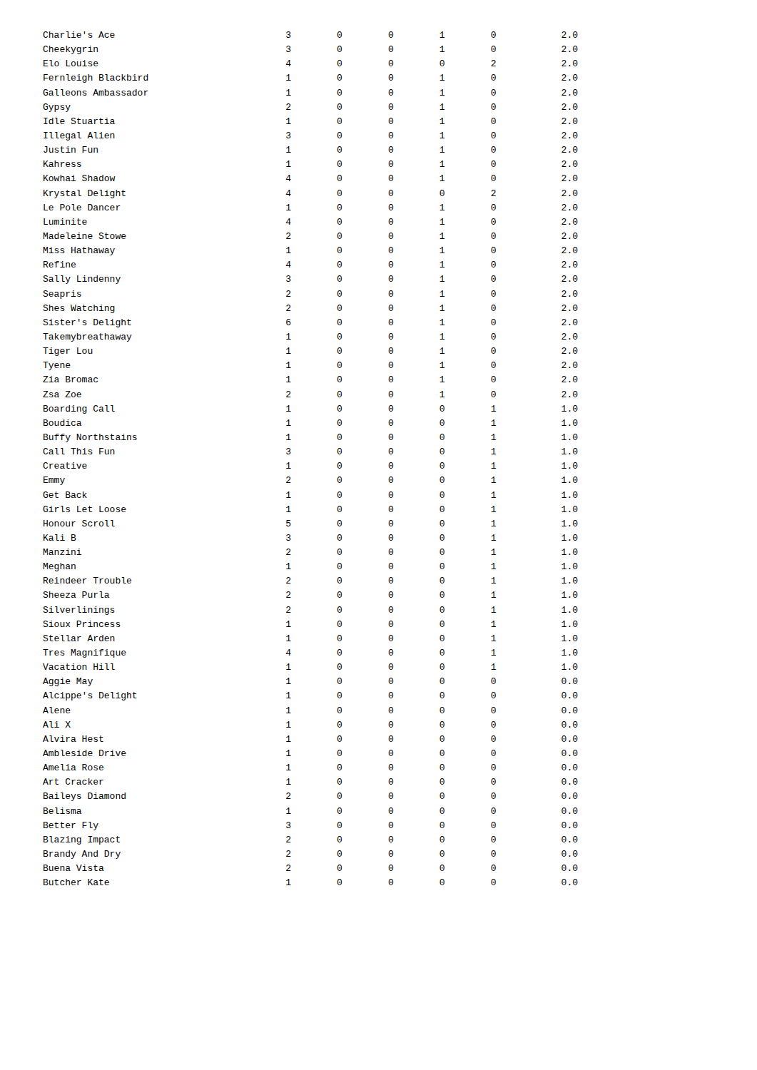| Charlie's Ace | 3 | 0 | 0 | 1 | 0 | 2.0 |
| Cheekygrin | 3 | 0 | 0 | 1 | 0 | 2.0 |
| Elo Louise | 4 | 0 | 0 | 0 | 2 | 2.0 |
| Fernleigh Blackbird | 1 | 0 | 0 | 1 | 0 | 2.0 |
| Galleons Ambassador | 1 | 0 | 0 | 1 | 0 | 2.0 |
| Gypsy | 2 | 0 | 0 | 1 | 0 | 2.0 |
| Idle Stuartia | 1 | 0 | 0 | 1 | 0 | 2.0 |
| Illegal Alien | 3 | 0 | 0 | 1 | 0 | 2.0 |
| Justin Fun | 1 | 0 | 0 | 1 | 0 | 2.0 |
| Kahress | 1 | 0 | 0 | 1 | 0 | 2.0 |
| Kowhai Shadow | 4 | 0 | 0 | 1 | 0 | 2.0 |
| Krystal Delight | 4 | 0 | 0 | 0 | 2 | 2.0 |
| Le Pole Dancer | 1 | 0 | 0 | 1 | 0 | 2.0 |
| Luminite | 4 | 0 | 0 | 1 | 0 | 2.0 |
| Madeleine Stowe | 2 | 0 | 0 | 1 | 0 | 2.0 |
| Miss Hathaway | 1 | 0 | 0 | 1 | 0 | 2.0 |
| Refine | 4 | 0 | 0 | 1 | 0 | 2.0 |
| Sally Lindenny | 3 | 0 | 0 | 1 | 0 | 2.0 |
| Seapris | 2 | 0 | 0 | 1 | 0 | 2.0 |
| Shes Watching | 2 | 0 | 0 | 1 | 0 | 2.0 |
| Sister's Delight | 6 | 0 | 0 | 1 | 0 | 2.0 |
| Takemybreathaway | 1 | 0 | 0 | 1 | 0 | 2.0 |
| Tiger Lou | 1 | 0 | 0 | 1 | 0 | 2.0 |
| Tyene | 1 | 0 | 0 | 1 | 0 | 2.0 |
| Zia Bromac | 1 | 0 | 0 | 1 | 0 | 2.0 |
| Zsa Zoe | 2 | 0 | 0 | 1 | 0 | 2.0 |
| Boarding Call | 1 | 0 | 0 | 0 | 1 | 1.0 |
| Boudica | 1 | 0 | 0 | 0 | 1 | 1.0 |
| Buffy Northstains | 1 | 0 | 0 | 0 | 1 | 1.0 |
| Call This Fun | 3 | 0 | 0 | 0 | 1 | 1.0 |
| Creative | 1 | 0 | 0 | 0 | 1 | 1.0 |
| Emmy | 2 | 0 | 0 | 0 | 1 | 1.0 |
| Get Back | 1 | 0 | 0 | 0 | 1 | 1.0 |
| Girls Let Loose | 1 | 0 | 0 | 0 | 1 | 1.0 |
| Honour Scroll | 5 | 0 | 0 | 0 | 1 | 1.0 |
| Kali B | 3 | 0 | 0 | 0 | 1 | 1.0 |
| Manzini | 2 | 0 | 0 | 0 | 1 | 1.0 |
| Meghan | 1 | 0 | 0 | 0 | 1 | 1.0 |
| Reindeer Trouble | 2 | 0 | 0 | 0 | 1 | 1.0 |
| Sheeza Purla | 2 | 0 | 0 | 0 | 1 | 1.0 |
| Silverlinings | 2 | 0 | 0 | 0 | 1 | 1.0 |
| Sioux Princess | 1 | 0 | 0 | 0 | 1 | 1.0 |
| Stellar Arden | 1 | 0 | 0 | 0 | 1 | 1.0 |
| Tres Magnifique | 4 | 0 | 0 | 0 | 1 | 1.0 |
| Vacation Hill | 1 | 0 | 0 | 0 | 1 | 1.0 |
| Aggie May | 1 | 0 | 0 | 0 | 0 | 0.0 |
| Alcippe's Delight | 1 | 0 | 0 | 0 | 0 | 0.0 |
| Alene | 1 | 0 | 0 | 0 | 0 | 0.0 |
| Ali X | 1 | 0 | 0 | 0 | 0 | 0.0 |
| Alvira Hest | 1 | 0 | 0 | 0 | 0 | 0.0 |
| Ambleside Drive | 1 | 0 | 0 | 0 | 0 | 0.0 |
| Amelia Rose | 1 | 0 | 0 | 0 | 0 | 0.0 |
| Art Cracker | 1 | 0 | 0 | 0 | 0 | 0.0 |
| Baileys Diamond | 2 | 0 | 0 | 0 | 0 | 0.0 |
| Belisma | 1 | 0 | 0 | 0 | 0 | 0.0 |
| Better Fly | 3 | 0 | 0 | 0 | 0 | 0.0 |
| Blazing Impact | 2 | 0 | 0 | 0 | 0 | 0.0 |
| Brandy And Dry | 2 | 0 | 0 | 0 | 0 | 0.0 |
| Buena Vista | 2 | 0 | 0 | 0 | 0 | 0.0 |
| Butcher Kate | 1 | 0 | 0 | 0 | 0 | 0.0 |